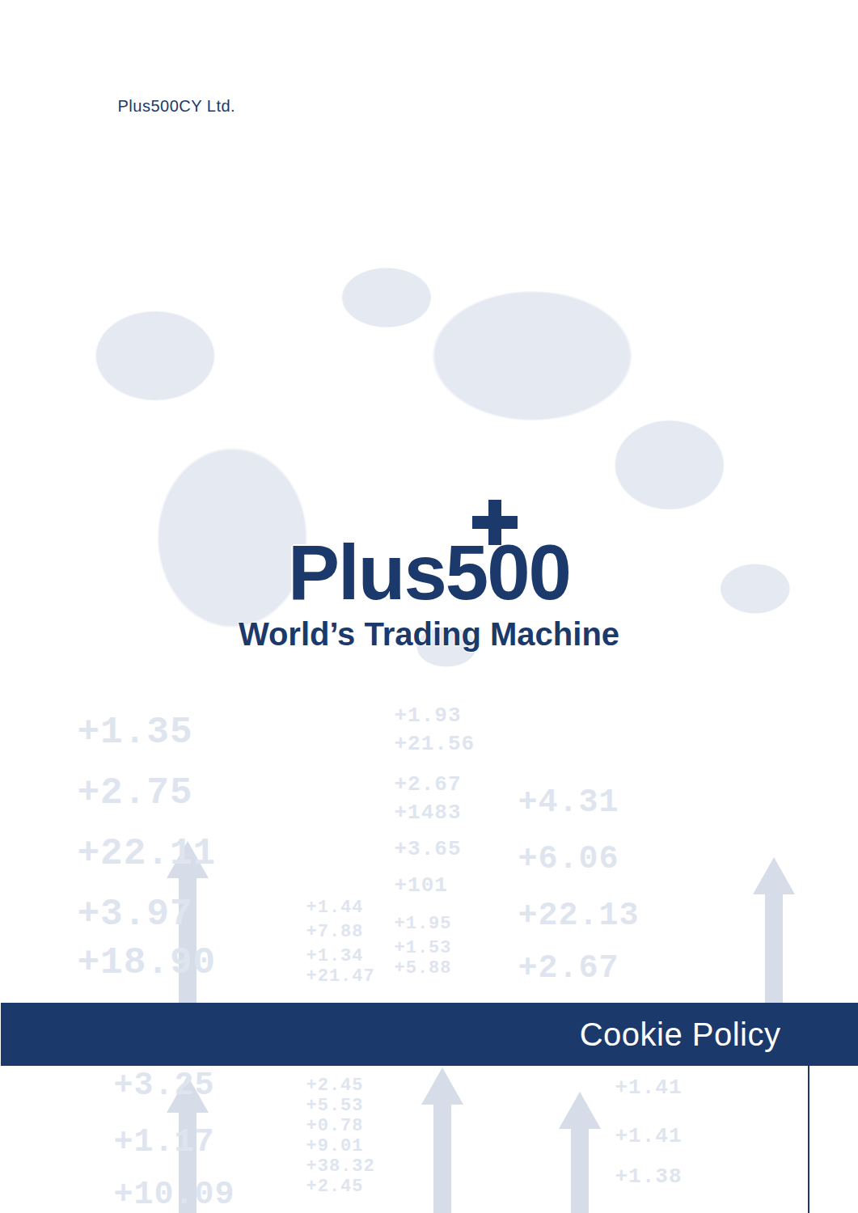+1.35 +2.75 +22.11 +3.97 +18.90 +1.93 +21.56 +2.67 +1483 +3.65 +101 +1.44 +7.88 +1.34 +21.47 +4.31 +6.06 +22.13 +2.67 +1.95 +1.53 +5.88 +2.45 +5.53 +0.78 +9.01 +38.32 +2.45 +3.25 +1.17 +10.09 +1.41 +1.41 +1.38
Plus500CY Ltd.
Plus500
World’s Trading Machine
Cookie Policy